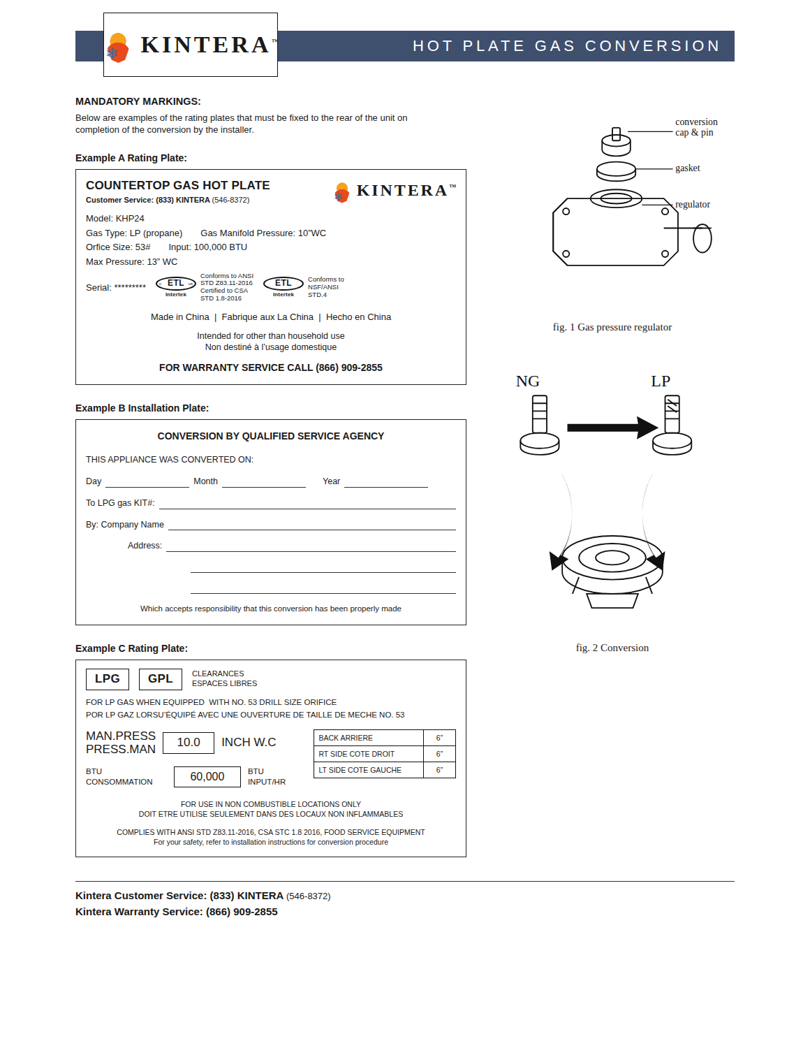Hot Plate Gas Conversion
❄
KINTERA™
MANDATORY MARKINGS:
Below are examples of the rating plates that must be fixed to the rear of the unit on completion of the conversion by the installer.
Example A Rating Plate:
COUNTERTOP GAS HOT PLATE
Customer Service: (833) KINTERA (546-8372)
❄
KINTERA™
Model: KHP24
Gas Type: LP (propane) Gas Manifold Pressure: 10”WC
Orfice Size: 53#Input: 100,000 BTU
Max Pressure: 13” WC
Serial: *********
c ETLus
Intertek
Conforms to ANSI
STD Z83.11-2016
Certified to CSA
STD 1.8-2016
ETL
Intertek
Conforms to
NSF/ANSI
STD.4
Made in China | Fabrique aux La China | Hecho en China
Intended for other than household use
Non destiné à l’usage domestique
FOR WARRANTY SERVICE CALL (866) 909-2855
Example B Installation Plate:
CONVERSION BY QUALIFIED SERVICE AGENCY
THIS APPLIANCE WAS CONVERTED ON:
Day Month Year
To LPG gas KIT#:
By: Company Name
Address:
Which accepts responsibility that this conversion has been properly made
Example C Rating Plate:
LPG
GPL
CLEARANCES
ESPACES LIBRES
FOR LP GAS WHEN EQUIPPED WITH NO. 53 DRILL SIZE ORIFICE
POR LP GAZ LORSU’ÉQUIPÉ AVEC UNE OUVERTURE DE TAILLE DE MECHE NO. 53
MAN.PRESS
PRESS.MAN
10.0
INCH W.C
BTU CONSOMMATION
60,000
BTU INPUT/HR
| BACK ARRIERE | 6” |
| RT SIDE COTE DROIT | 6” |
| LT SIDE COTE GAUCHE | 6” |
FOR USE IN NON COMBUSTIBLE LOCATIONS ONLY
DOIT ETRE UTILISE SEULEMENT DANS DES LOCAUX NON INFLAMMABLES
COMPLIES WITH ANSI STD Z83.11-2016, CSA STC 1.8 2016, FOOD SERVICE EQUIPMENT
For your safety, refer to installation instructions for conversion procedure
conversion cap & pin gasket regulator
fig. 1 Gas pressure regulator
NG LP
fig. 2 Conversion
Kintera Customer Service: (833) KINTERA (546-8372)
Kintera Warranty Service: (866) 909-2855